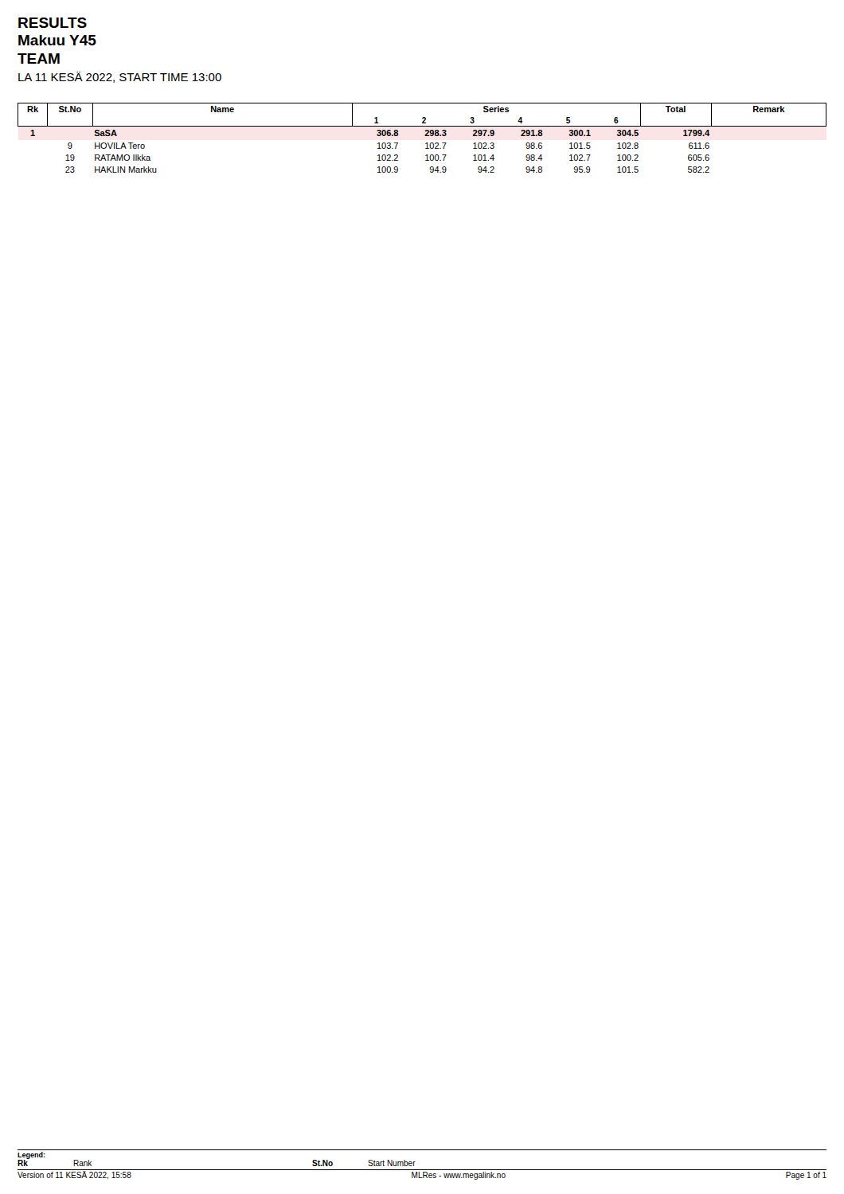RESULTS
Makuu Y45
TEAM
LA 11 KESÄ 2022, START TIME 13:00
| Rk | St.No | Name | Series | Total | Remark |
| --- | --- | --- | --- | --- | --- |
| | | | 1 | 2 | 3 | 4 | 5 | 6 | | |
| 1 | | SaSA | 306.8 | 298.3 | 297.9 | 291.8 | 300.1 | 304.5 | 1799.4 | |
| | 9 | HOVILA Tero | 103.7 | 102.7 | 102.3 | 98.6 | 101.5 | 102.8 | 611.6 | |
| | 19 | RATAMO Ilkka | 102.2 | 100.7 | 101.4 | 98.4 | 102.7 | 100.2 | 605.6 | |
| | 23 | HAKLIN Markku | 100.9 | 94.9 | 94.2 | 94.8 | 95.9 | 101.5 | 582.2 | |
Legend:
| Rk | Rank | St.No | Start Number |
Version of 11 KESÄ 2022, 15:58
MLRes - www.megalink.no
Page 1 of 1